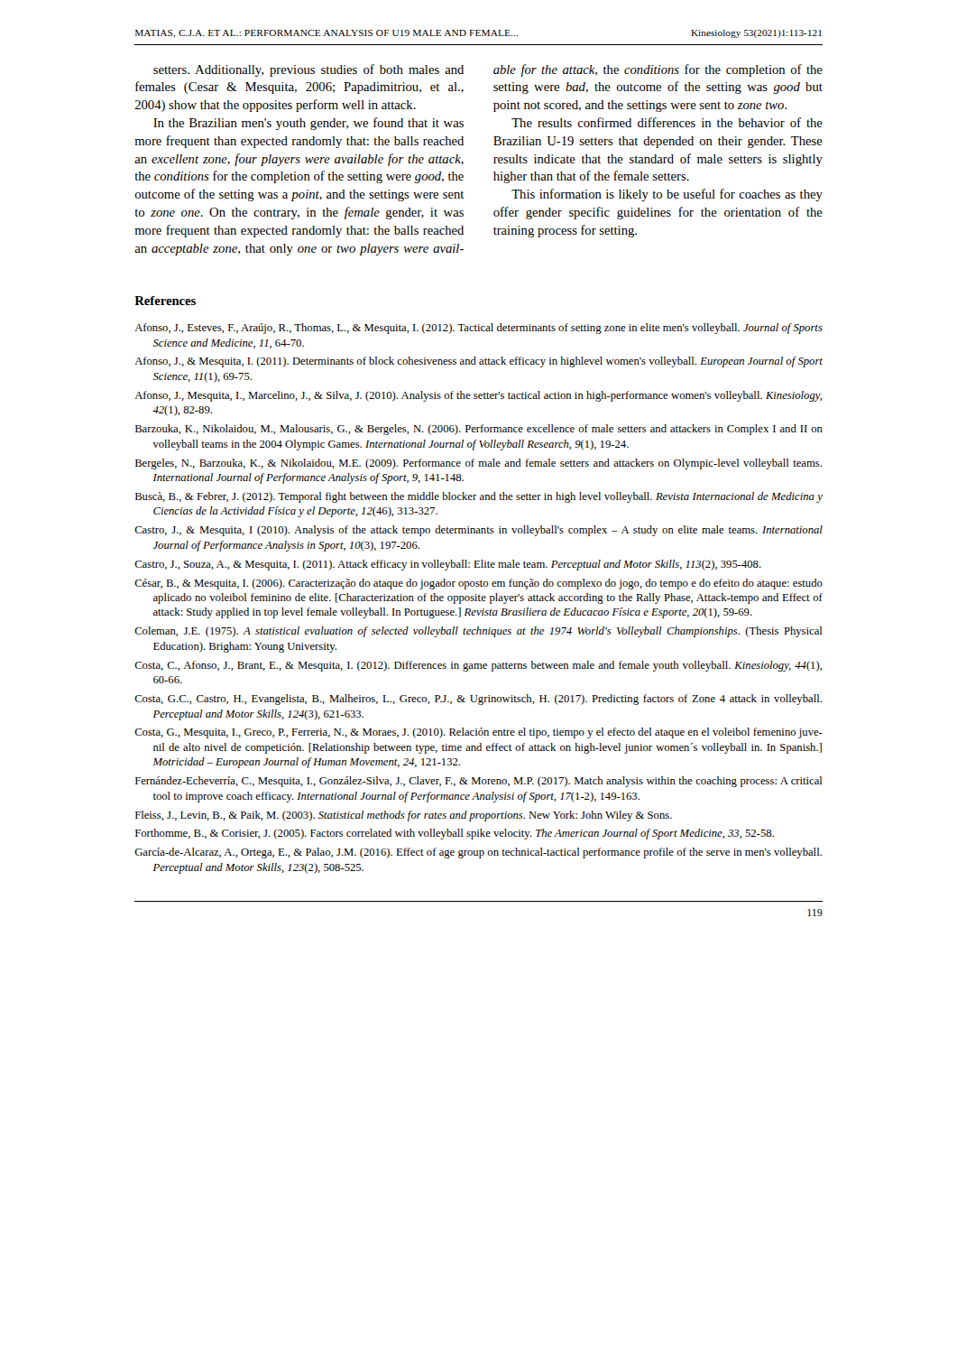Matias, C.J.A. et al.: PERFORMANCE ANALYSIS OF U19 MALE AND FEMALE... Kinesiology 53(2021)1:113-121
setters. Additionally, previous studies of both males and females (Cesar & Mesquita, 2006; Papadimitriou, et al., 2004) show that the opposites perform well in attack.
In the Brazilian men's youth gender, we found that it was more frequent than expected randomly that: the balls reached an excellent zone, four players were available for the attack, the conditions for the completion of the setting were good, the outcome of the setting was a point, and the settings were sent to zone one. On the contrary, in the female gender, it was more frequent than expected randomly that: the balls reached an acceptable zone, that only one or two players were available for the attack, the conditions for the completion of the setting were bad, the outcome of the setting was good but point not scored, and the settings were sent to zone two.
The results confirmed differences in the behavior of the Brazilian U-19 setters that depended on their gender. These results indicate that the standard of male setters is slightly higher than that of the female setters.
This information is likely to be useful for coaches as they offer gender specific guidelines for the orientation of the training process for setting.
References
Afonso, J., Esteves, F., Araújo, R., Thomas, L., & Mesquita, I. (2012). Tactical determinants of setting zone in elite men's volleyball. Journal of Sports Science and Medicine, 11, 64-70.
Afonso, J., & Mesquita, I. (2011). Determinants of block cohesiveness and attack efficacy in highlevel women's volleyball. European Journal of Sport Science, 11(1), 69-75.
Afonso, J., Mesquita, I., Marcelino, J., & Silva, J. (2010). Analysis of the setter's tactical action in high-performance women's volleyball. Kinesiology, 42(1), 82-89.
Barzouka, K., Nikolaidou, M., Malousaris, G., & Bergeles, N. (2006). Performance excellence of male setters and attackers in Complex I and II on volleyball teams in the 2004 Olympic Games. International Journal of Volleyball Research, 9(1), 19-24.
Bergeles, N., Barzouka, K., & Nikolaidou, M.E. (2009). Performance of male and female setters and attackers on Olympic-level volleyball teams. International Journal of Performance Analysis of Sport, 9, 141-148.
Buscà, B., & Febrer, J. (2012). Temporal fight between the middle blocker and the setter in high level volleyball. Revista Internacional de Medicina y Ciencias de la Actividad Física y el Deporte, 12(46), 313-327.
Castro, J., & Mesquita, I (2010). Analysis of the attack tempo determinants in volleyball's complex – A study on elite male teams. International Journal of Performance Analysis in Sport, 10(3), 197-206.
Castro, J., Souza, A., & Mesquita, I. (2011). Attack efficacy in volleyball: Elite male team. Perceptual and Motor Skills, 113(2), 395-408.
César, B., & Mesquita, I. (2006). Caracterização do ataque do jogador oposto em função do complexo do jogo, do tempo e do efeito do ataque: estudo aplicado no voleibol feminino de elite. [Characterization of the opposite player's attack according to the Rally Phase, Attack-tempo and Effect of attack: Study applied in top level female volleyball. In Portuguese.] Revista Brasiliera de Educacao Física e Esporte, 20(1), 59-69.
Coleman, J.E. (1975). A statistical evaluation of selected volleyball techniques at the 1974 World's Volleyball Championships. (Thesis Physical Education). Brigham: Young University.
Costa, C., Afonso, J., Brant, E., & Mesquita, I. (2012). Differences in game patterns between male and female youth volleyball. Kinesiology, 44(1), 60-66.
Costa, G.C., Castro, H., Evangelista, B., Malheiros, L., Greco, P.J., & Ugrinowitsch, H. (2017). Predicting factors of Zone 4 attack in volleyball. Perceptual and Motor Skills, 124(3), 621-633.
Costa, G., Mesquita, I., Greco, P., Ferreria, N., & Moraes, J. (2010). Relación entre el tipo, tiempo y el efecto del ataque en el voleibol femenino juvenil de alto nivel de competición. [Relationship between type, time and effect of attack on high-level junior women´s volleyball in. In Spanish.] Motricidad – European Journal of Human Movement, 24, 121-132.
Fernández-Echeverría, C., Mesquita, I., González-Silva, J., Claver, F., & Moreno, M.P. (2017). Match analysis within the coaching process: A critical tool to improve coach efficacy. International Journal of Performance Analysisi of Sport, 17(1-2), 149-163.
Fleiss, J., Levin, B., & Paik, M. (2003). Statistical methods for rates and proportions. New York: John Wiley & Sons.
Forthomme, B., & Corisier, J. (2005). Factors correlated with volleyball spike velocity. The American Journal of Sport Medicine, 33, 52-58.
García-de-Alcaraz, A., Ortega, E., & Palao, J.M. (2016). Effect of age group on technical-tactical performance profile of the serve in men's volleyball. Perceptual and Motor Skills, 123(2), 508-525.
119